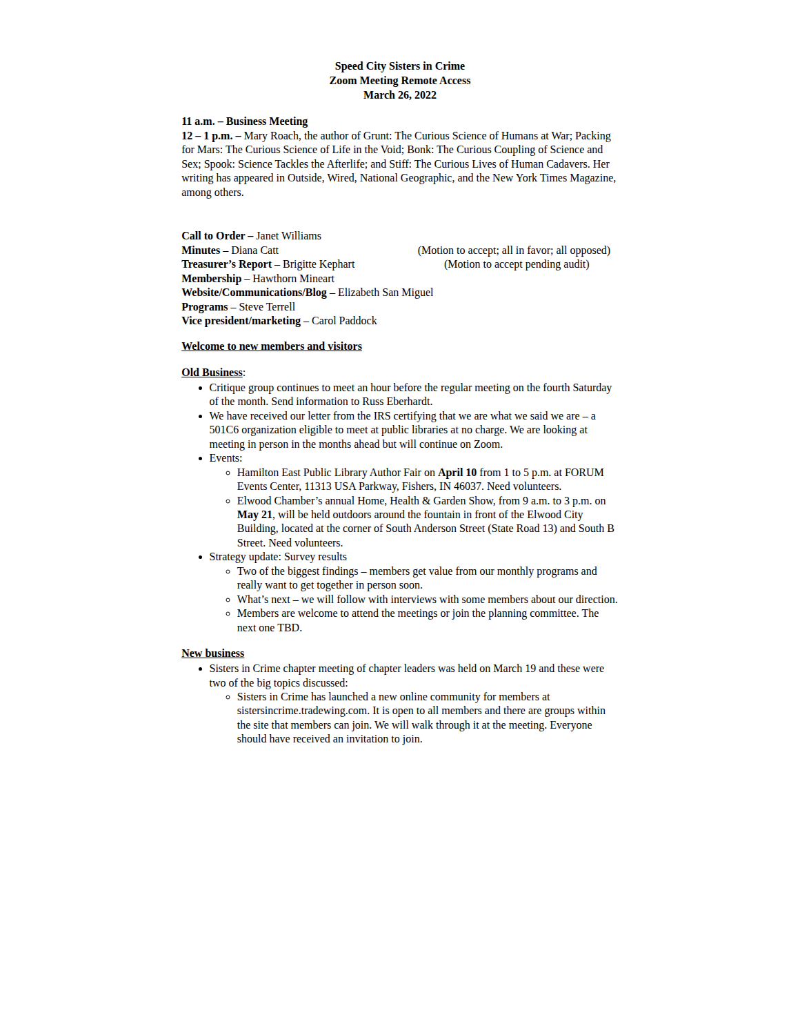Speed City Sisters in Crime Zoom Meeting Remote Access March 26, 2022
11 a.m. – Business Meeting
12 – 1 p.m. – Mary Roach, the author of Grunt: The Curious Science of Humans at War; Packing for Mars: The Curious Science of Life in the Void; Bonk: The Curious Coupling of Science and Sex; Spook: Science Tackles the Afterlife; and Stiff: The Curious Lives of Human Cadavers. Her writing has appeared in Outside, Wired, National Geographic, and the New York Times Magazine, among others.
Call to Order – Janet Williams
Minutes – Diana Catt (Motion to accept; all in favor; all opposed)
Treasurer’s Report – Brigitte Kephart (Motion to accept pending audit)
Membership – Hawthorn Mineart
Website/Communications/Blog – Elizabeth San Miguel
Programs – Steve Terrell
Vice president/marketing – Carol Paddock
Welcome to new members and visitors
Old Business:
Critique group continues to meet an hour before the regular meeting on the fourth Saturday of the month. Send information to Russ Eberhardt.
We have received our letter from the IRS certifying that we are what we said we are – a 501C6 organization eligible to meet at public libraries at no charge. We are looking at meeting in person in the months ahead but will continue on Zoom.
Events:
Hamilton East Public Library Author Fair on April 10 from 1 to 5 p.m. at FORUM Events Center, 11313 USA Parkway, Fishers, IN 46037. Need volunteers.
Elwood Chamber’s annual Home, Health & Garden Show, from 9 a.m. to 3 p.m. on May 21, will be held outdoors around the fountain in front of the Elwood City Building, located at the corner of South Anderson Street (State Road 13) and South B Street. Need volunteers.
Strategy update: Survey results
Two of the biggest findings – members get value from our monthly programs and really want to get together in person soon.
What’s next – we will follow with interviews with some members about our direction.
Members are welcome to attend the meetings or join the planning committee. The next one TBD.
New business
Sisters in Crime chapter meeting of chapter leaders was held on March 19 and these were two of the big topics discussed:
Sisters in Crime has launched a new online community for members at sistersincrime.tradewing.com. It is open to all members and there are groups within the site that members can join. We will walk through it at the meeting. Everyone should have received an invitation to join.